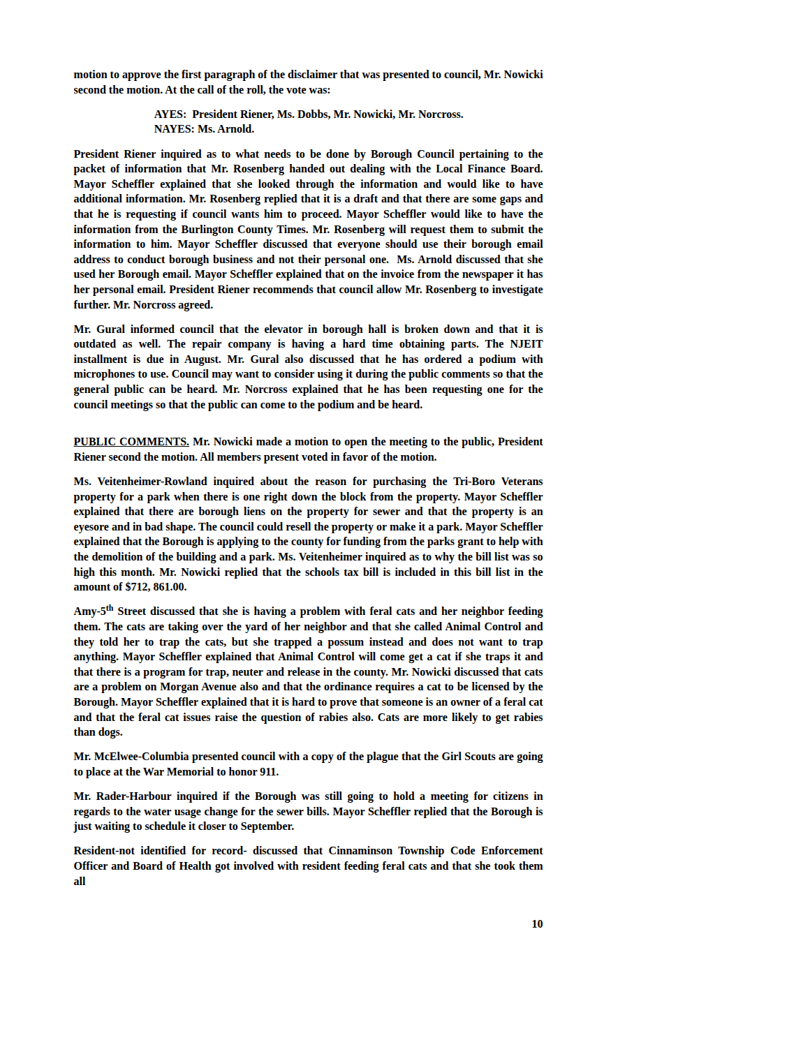motion to approve the first paragraph of the disclaimer that was presented to council, Mr. Nowicki second the motion. At the call of the roll, the vote was:
AYES: President Riener, Ms. Dobbs, Mr. Nowicki, Mr. Norcross.
NAYES: Ms. Arnold.
President Riener inquired as to what needs to be done by Borough Council pertaining to the packet of information that Mr. Rosenberg handed out dealing with the Local Finance Board. Mayor Scheffler explained that she looked through the information and would like to have additional information. Mr. Rosenberg replied that it is a draft and that there are some gaps and that he is requesting if council wants him to proceed. Mayor Scheffler would like to have the information from the Burlington County Times. Mr. Rosenberg will request them to submit the information to him. Mayor Scheffler discussed that everyone should use their borough email address to conduct borough business and not their personal one. Ms. Arnold discussed that she used her Borough email. Mayor Scheffler explained that on the invoice from the newspaper it has her personal email. President Riener recommends that council allow Mr. Rosenberg to investigate further. Mr. Norcross agreed.
Mr. Gural informed council that the elevator in borough hall is broken down and that it is outdated as well. The repair company is having a hard time obtaining parts. The NJEIT installment is due in August. Mr. Gural also discussed that he has ordered a podium with microphones to use. Council may want to consider using it during the public comments so that the general public can be heard. Mr. Norcross explained that he has been requesting one for the council meetings so that the public can come to the podium and be heard.
PUBLIC COMMENTS. Mr. Nowicki made a motion to open the meeting to the public, President Riener second the motion. All members present voted in favor of the motion.
Ms. Veitenheimer-Rowland inquired about the reason for purchasing the Tri-Boro Veterans property for a park when there is one right down the block from the property. Mayor Scheffler explained that there are borough liens on the property for sewer and that the property is an eyesore and in bad shape. The council could resell the property or make it a park. Mayor Scheffler explained that the Borough is applying to the county for funding from the parks grant to help with the demolition of the building and a park. Ms. Veitenheimer inquired as to why the bill list was so high this month. Mr. Nowicki replied that the schools tax bill is included in this bill list in the amount of $712, 861.00.
Amy-5th Street discussed that she is having a problem with feral cats and her neighbor feeding them. The cats are taking over the yard of her neighbor and that she called Animal Control and they told her to trap the cats, but she trapped a possum instead and does not want to trap anything. Mayor Scheffler explained that Animal Control will come get a cat if she traps it and that there is a program for trap, neuter and release in the county. Mr. Nowicki discussed that cats are a problem on Morgan Avenue also and that the ordinance requires a cat to be licensed by the Borough. Mayor Scheffler explained that it is hard to prove that someone is an owner of a feral cat and that the feral cat issues raise the question of rabies also. Cats are more likely to get rabies than dogs.
Mr. McElwee-Columbia presented council with a copy of the plague that the Girl Scouts are going to place at the War Memorial to honor 911.
Mr. Rader-Harbour inquired if the Borough was still going to hold a meeting for citizens in regards to the water usage change for the sewer bills. Mayor Scheffler replied that the Borough is just waiting to schedule it closer to September.
Resident-not identified for record- discussed that Cinnaminson Township Code Enforcement Officer and Board of Health got involved with resident feeding feral cats and that she took them all
10